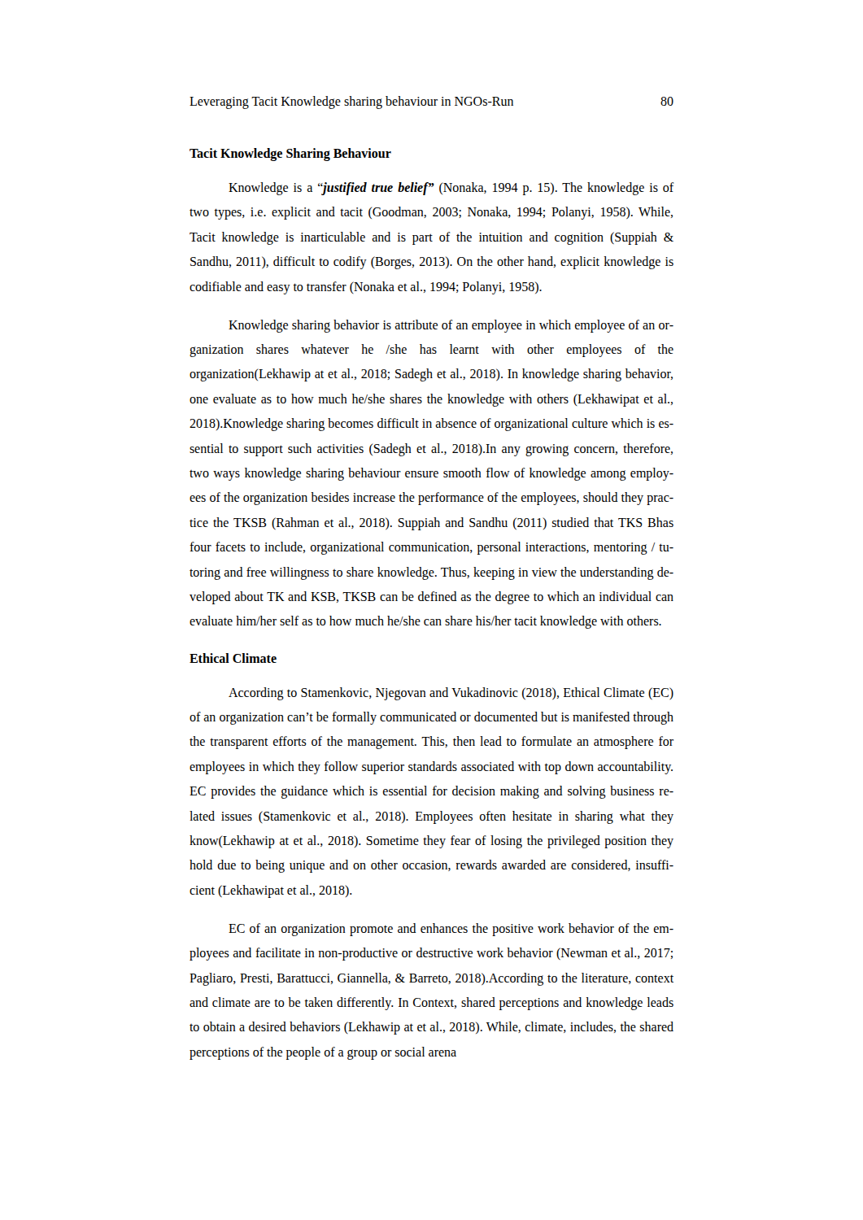Leveraging Tacit Knowledge sharing behaviour in NGOs-Run 80
Tacit Knowledge Sharing Behaviour
Knowledge is a “justified true belief” (Nonaka, 1994 p. 15). The knowledge is of two types, i.e. explicit and tacit (Goodman, 2003; Nonaka, 1994; Polanyi, 1958). While, Tacit knowledge is inarticulable and is part of the intuition and cognition (Suppiah & Sandhu, 2011), difficult to codify (Borges, 2013). On the other hand, explicit knowledge is codifiable and easy to transfer (Nonaka et al., 1994; Polanyi, 1958).
Knowledge sharing behavior is attribute of an employee in which employee of an organization shares whatever he /she has learnt with other employees of the organization(Lekhawip at et al., 2018; Sadegh et al., 2018). In knowledge sharing behavior, one evaluate as to how much he/she shares the knowledge with others (Lekhawipat et al., 2018).Knowledge sharing becomes difficult in absence of organizational culture which is essential to support such activities (Sadegh et al., 2018).In any growing concern, therefore, two ways knowledge sharing behaviour ensure smooth flow of knowledge among employees of the organization besides increase the performance of the employees, should they practice the TKSB (Rahman et al., 2018). Suppiah and Sandhu (2011) studied that TKS Bhas four facets to include, organizational communication, personal interactions, mentoring / tutoring and free willingness to share knowledge. Thus, keeping in view the understanding developed about TK and KSB, TKSB can be defined as the degree to which an individual can evaluate him/her self as to how much he/she can share his/her tacit knowledge with others.
Ethical Climate
According to Stamenkovic, Njegovan and Vukadinovic (2018), Ethical Climate (EC) of an organization can’t be formally communicated or documented but is manifested through the transparent efforts of the management. This, then lead to formulate an atmosphere for employees in which they follow superior standards associated with top down accountability. EC provides the guidance which is essential for decision making and solving business related issues (Stamenkovic et al., 2018). Employees often hesitate in sharing what they know(Lekhawip at et al., 2018). Sometime they fear of losing the privileged position they hold due to being unique and on other occasion, rewards awarded are considered, insufficient (Lekhawipat et al., 2018).
EC of an organization promote and enhances the positive work behavior of the employees and facilitate in non-productive or destructive work behavior (Newman et al., 2017; Pagliaro, Presti, Barattucci, Giannella, & Barreto, 2018).According to the literature, context and climate are to be taken differently. In Context, shared perceptions and knowledge leads to obtain a desired behaviors (Lekhawip at et al., 2018). While, climate, includes, the shared perceptions of the people of a group or social arena